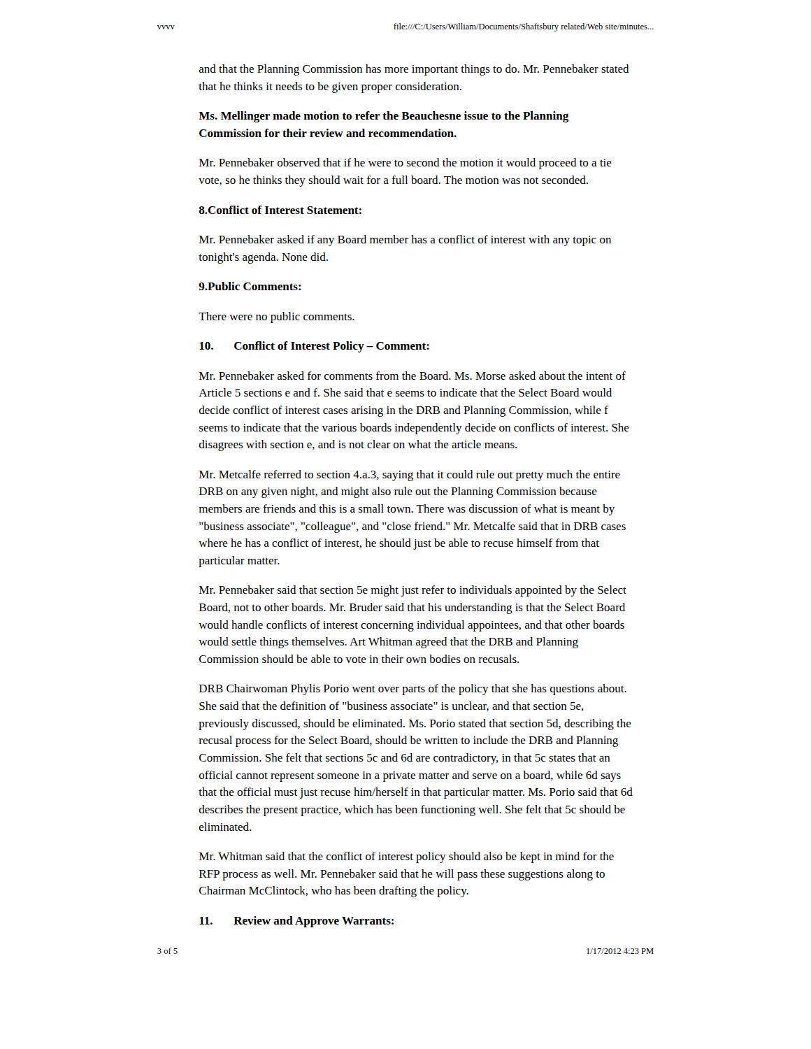vvvv
file:///C:/Users/William/Documents/Shaftsbury related/Web site/minutes...
and that the Planning Commission has more important things to do. Mr. Pennebaker stated that he thinks it needs to be given proper consideration.
Ms. Mellinger made motion to refer the Beauchesne issue to the Planning Commission for their review and recommendation.
Mr. Pennebaker observed that if he were to second the motion it would proceed to a tie vote, so he thinks they should wait for a full board. The motion was not seconded.
8.Conflict of Interest Statement:
Mr. Pennebaker asked if any Board member has a conflict of interest with any topic on tonight's agenda. None did.
9.Public Comments:
There were no public comments.
10. Conflict of Interest Policy – Comment:
Mr. Pennebaker asked for comments from the Board. Ms. Morse asked about the intent of Article 5 sections e and f. She said that e seems to indicate that the Select Board would decide conflict of interest cases arising in the DRB and Planning Commission, while f seems to indicate that the various boards independently decide on conflicts of interest. She disagrees with section e, and is not clear on what the article means.
Mr. Metcalfe referred to section 4.a.3, saying that it could rule out pretty much the entire DRB on any given night, and might also rule out the Planning Commission because members are friends and this is a small town. There was discussion of what is meant by "business associate", "colleague", and "close friend." Mr. Metcalfe said that in DRB cases where he has a conflict of interest, he should just be able to recuse himself from that particular matter.
Mr. Pennebaker said that section 5e might just refer to individuals appointed by the Select Board, not to other boards. Mr. Bruder said that his understanding is that the Select Board would handle conflicts of interest concerning individual appointees, and that other boards would settle things themselves. Art Whitman agreed that the DRB and Planning Commission should be able to vote in their own bodies on recusals.
DRB Chairwoman Phylis Porio went over parts of the policy that she has questions about. She said that the definition of "business associate" is unclear, and that section 5e, previously discussed, should be eliminated. Ms. Porio stated that section 5d, describing the recusal process for the Select Board, should be written to include the DRB and Planning Commission. She felt that sections 5c and 6d are contradictory, in that 5c states that an official cannot represent someone in a private matter and serve on a board, while 6d says that the official must just recuse him/herself in that particular matter. Ms. Porio said that 6d describes the present practice, which has been functioning well. She felt that 5c should be eliminated.
Mr. Whitman said that the conflict of interest policy should also be kept in mind for the RFP process as well. Mr. Pennebaker said that he will pass these suggestions along to Chairman McClintock, who has been drafting the policy.
11. Review and Approve Warrants:
3 of 5
1/17/2012 4:23 PM